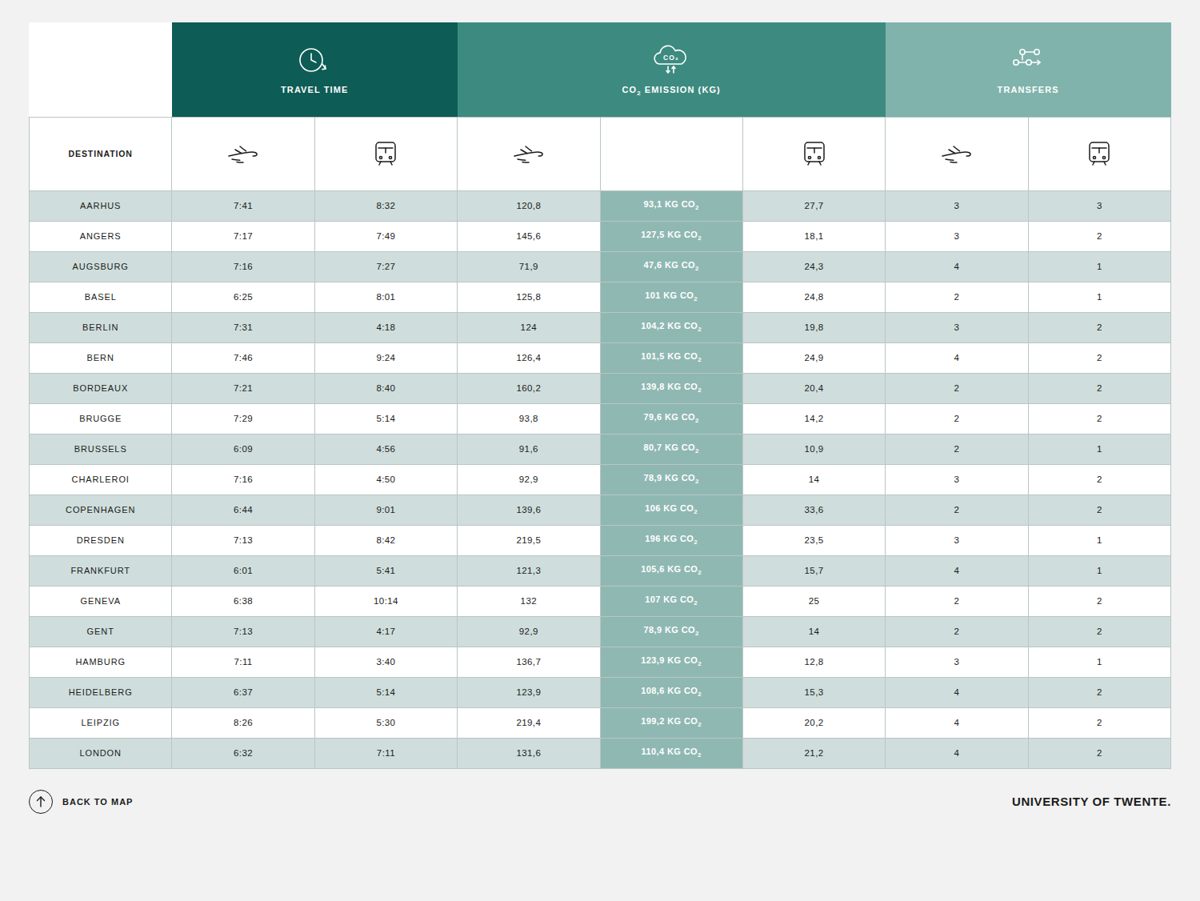| | TRAVEL TIME | CO₂ CO 2 EMISSION (KG) | TRANSFERS |
| --- | --- | --- | --- |
| DESTINATION | | | | REDUCE YOUR ECO FOOTPRINT WITH | | | |
| AARHUS | 7:41 | 8:32 | 120,8 | 93,1 KG CO 2 | 27,7 | 3 | 3 |
| ANGERS | 7:17 | 7:49 | 145,6 | 127,5 KG CO 2 | 18,1 | 3 | 2 |
| AUGSBURG | 7:16 | 7:27 | 71,9 | 47,6 KG CO 2 | 24,3 | 4 | 1 |
| BASEL | 6:25 | 8:01 | 125,8 | 101 KG CO 2 | 24,8 | 2 | 1 |
| BERLIN | 7:31 | 4:18 | 124 | 104,2 KG CO 2 | 19,8 | 3 | 2 |
| BERN | 7:46 | 9:24 | 126,4 | 101,5 KG CO 2 | 24,9 | 4 | 2 |
| BORDEAUX | 7:21 | 8:40 | 160,2 | 139,8 KG CO 2 | 20,4 | 2 | 2 |
| BRUGGE | 7:29 | 5:14 | 93,8 | 79,6 KG CO 2 | 14,2 | 2 | 2 |
| BRUSSELS | 6:09 | 4:56 | 91,6 | 80,7 KG CO 2 | 10,9 | 2 | 1 |
| CHARLEROI | 7:16 | 4:50 | 92,9 | 78,9 KG CO 2 | 14 | 3 | 2 |
| COPENHAGEN | 6:44 | 9:01 | 139,6 | 106 KG CO 2 | 33,6 | 2 | 2 |
| DRESDEN | 7:13 | 8:42 | 219,5 | 196 KG CO 2 | 23,5 | 3 | 1 |
| FRANKFURT | 6:01 | 5:41 | 121,3 | 105,6 KG CO 2 | 15,7 | 4 | 1 |
| GENEVA | 6:38 | 10:14 | 132 | 107 KG CO 2 | 25 | 2 | 2 |
| GENT | 7:13 | 4:17 | 92,9 | 78,9 KG CO 2 | 14 | 2 | 2 |
| HAMBURG | 7:11 | 3:40 | 136,7 | 123,9 KG CO 2 | 12,8 | 3 | 1 |
| HEIDELBERG | 6:37 | 5:14 | 123,9 | 108,6 KG CO 2 | 15,3 | 4 | 2 |
| LEIPZIG | 8:26 | 5:30 | 219,4 | 199,2 KG CO 2 | 20,2 | 4 | 2 |
| LONDON | 6:32 | 7:11 | 131,6 | 110,4 KG CO 2 | 21,2 | 4 | 2 |
BACK TO MAP
UNIVERSITY OF TWENTE.